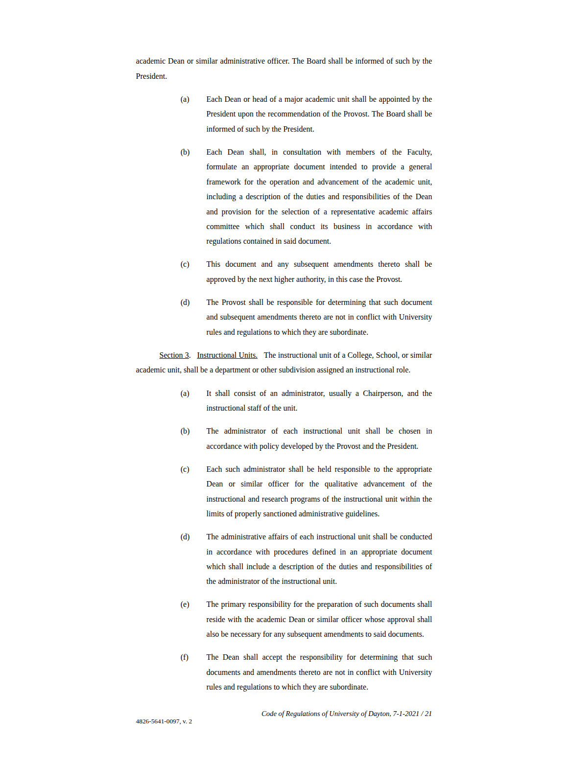academic Dean or similar administrative officer. The Board shall be informed of such by the President.
(a) Each Dean or head of a major academic unit shall be appointed by the President upon the recommendation of the Provost. The Board shall be informed of such by the President.
(b) Each Dean shall, in consultation with members of the Faculty, formulate an appropriate document intended to provide a general framework for the operation and advancement of the academic unit, including a description of the duties and responsibilities of the Dean and provision for the selection of a representative academic affairs committee which shall conduct its business in accordance with regulations contained in said document.
(c) This document and any subsequent amendments thereto shall be approved by the next higher authority, in this case the Provost.
(d) The Provost shall be responsible for determining that such document and subsequent amendments thereto are not in conflict with University rules and regulations to which they are subordinate.
Section 3. Instructional Units. The instructional unit of a College, School, or similar academic unit, shall be a department or other subdivision assigned an instructional role.
(a) It shall consist of an administrator, usually a Chairperson, and the instructional staff of the unit.
(b) The administrator of each instructional unit shall be chosen in accordance with policy developed by the Provost and the President.
(c) Each such administrator shall be held responsible to the appropriate Dean or similar officer for the qualitative advancement of the instructional and research programs of the instructional unit within the limits of properly sanctioned administrative guidelines.
(d) The administrative affairs of each instructional unit shall be conducted in accordance with procedures defined in an appropriate document which shall include a description of the duties and responsibilities of the administrator of the instructional unit.
(e) The primary responsibility for the preparation of such documents shall reside with the academic Dean or similar officer whose approval shall also be necessary for any subsequent amendments to said documents.
(f) The Dean shall accept the responsibility for determining that such documents and amendments thereto are not in conflict with University rules and regulations to which they are subordinate.
Code of Regulations of University of Dayton, 7-1-2021 / 21
4826-5641-0097, v. 2